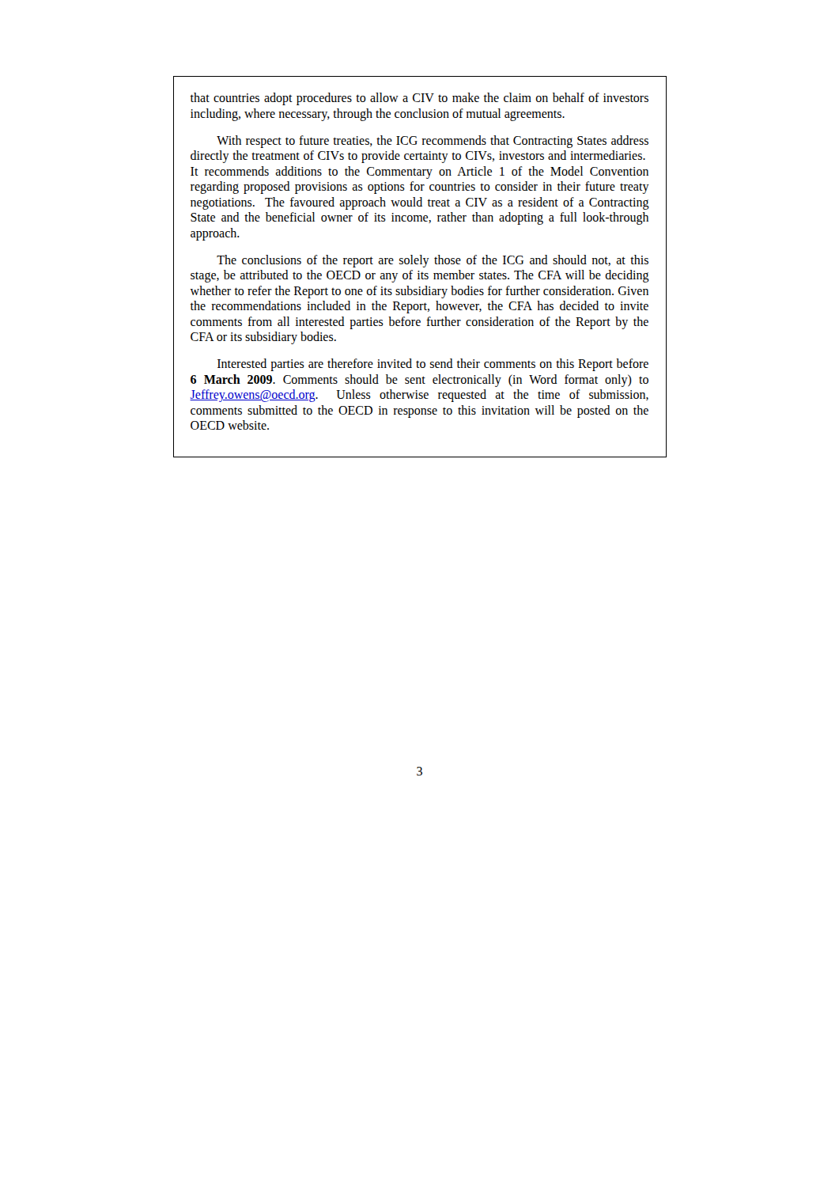that countries adopt procedures to allow a CIV to make the claim on behalf of investors including, where necessary, through the conclusion of mutual agreements.
With respect to future treaties, the ICG recommends that Contracting States address directly the treatment of CIVs to provide certainty to CIVs, investors and intermediaries. It recommends additions to the Commentary on Article 1 of the Model Convention regarding proposed provisions as options for countries to consider in their future treaty negotiations. The favoured approach would treat a CIV as a resident of a Contracting State and the beneficial owner of its income, rather than adopting a full look-through approach.
The conclusions of the report are solely those of the ICG and should not, at this stage, be attributed to the OECD or any of its member states. The CFA will be deciding whether to refer the Report to one of its subsidiary bodies for further consideration. Given the recommendations included in the Report, however, the CFA has decided to invite comments from all interested parties before further consideration of the Report by the CFA or its subsidiary bodies.
Interested parties are therefore invited to send their comments on this Report before 6 March 2009. Comments should be sent electronically (in Word format only) to Jeffrey.owens@oecd.org. Unless otherwise requested at the time of submission, comments submitted to the OECD in response to this invitation will be posted on the OECD website.
3